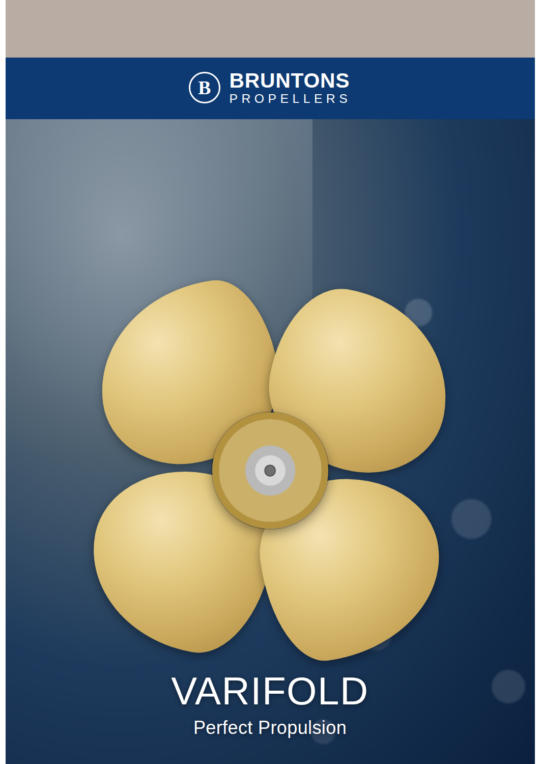B
Bruntons Propellers
VARIFOLD
Perfect Propulsion